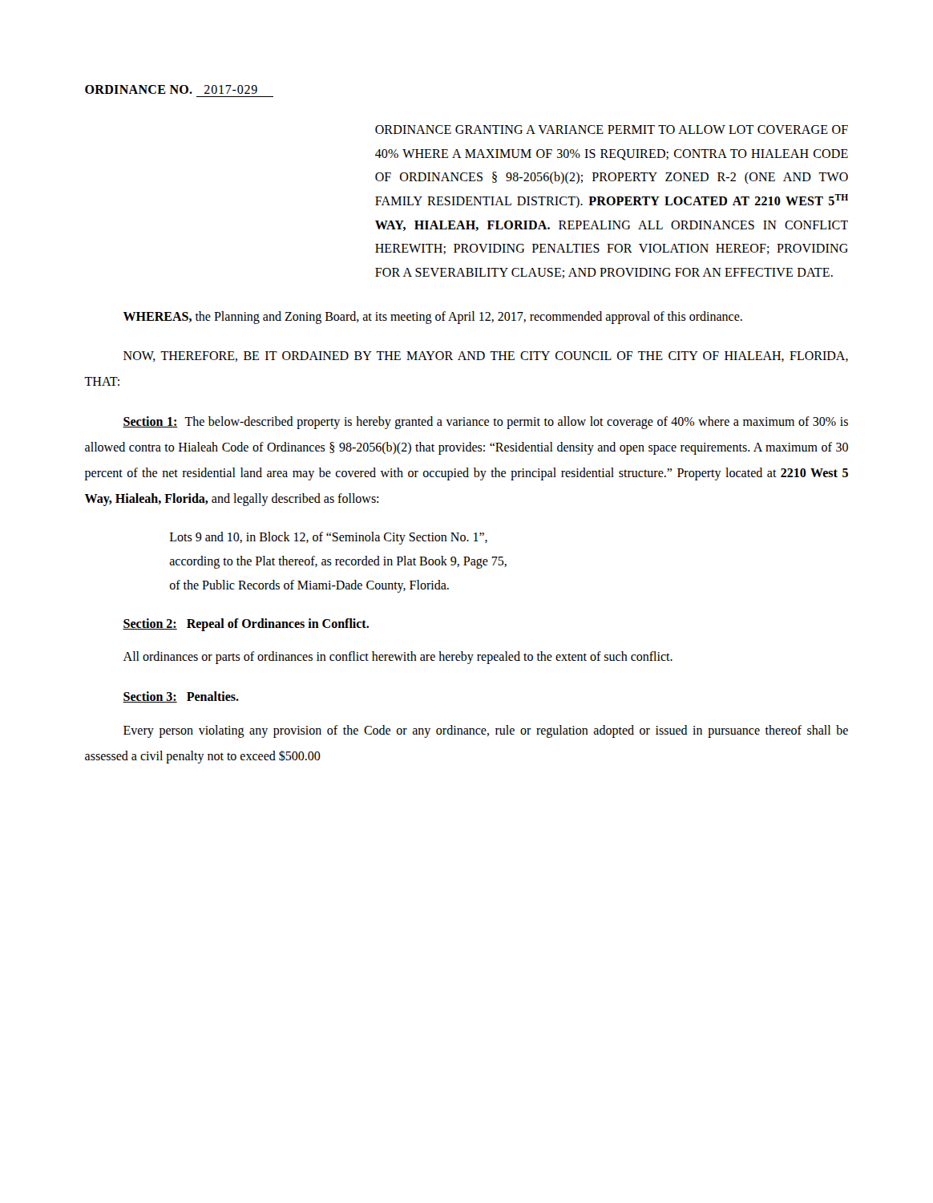ORDINANCE NO. 2017-029
ORDINANCE GRANTING A VARIANCE PERMIT TO ALLOW LOT COVERAGE OF 40% WHERE A MAXIMUM OF 30% IS REQUIRED; CONTRA TO HIALEAH CODE OF ORDINANCES § 98-2056(b)(2); PROPERTY ZONED R-2 (ONE AND TWO FAMILY RESIDENTIAL DISTRICT). PROPERTY LOCATED AT 2210 WEST 5TH WAY, HIALEAH, FLORIDA. REPEALING ALL ORDINANCES IN CONFLICT HEREWITH; PROVIDING PENALTIES FOR VIOLATION HEREOF; PROVIDING FOR A SEVERABILITY CLAUSE; AND PROVIDING FOR AN EFFECTIVE DATE.
WHEREAS, the Planning and Zoning Board, at its meeting of April 12, 2017, recommended approval of this ordinance.
NOW, THEREFORE, BE IT ORDAINED BY THE MAYOR AND THE CITY COUNCIL OF THE CITY OF HIALEAH, FLORIDA, THAT:
Section 1: The below-described property is hereby granted a variance to permit to allow lot coverage of 40% where a maximum of 30% is allowed contra to Hialeah Code of Ordinances § 98-2056(b)(2) that provides: “Residential density and open space requirements. A maximum of 30 percent of the net residential land area may be covered with or occupied by the principal residential structure.” Property located at 2210 West 5 Way, Hialeah, Florida, and legally described as follows:
Lots 9 and 10, in Block 12, of “Seminola City Section No. 1”,
according to the Plat thereof, as recorded in Plat Book 9, Page 75,
of the Public Records of Miami-Dade County, Florida.
Section 2: Repeal of Ordinances in Conflict.
All ordinances or parts of ordinances in conflict herewith are hereby repealed to the extent of such conflict.
Section 3: Penalties.
Every person violating any provision of the Code or any ordinance, rule or regulation adopted or issued in pursuance thereof shall be assessed a civil penalty not to exceed $500.00